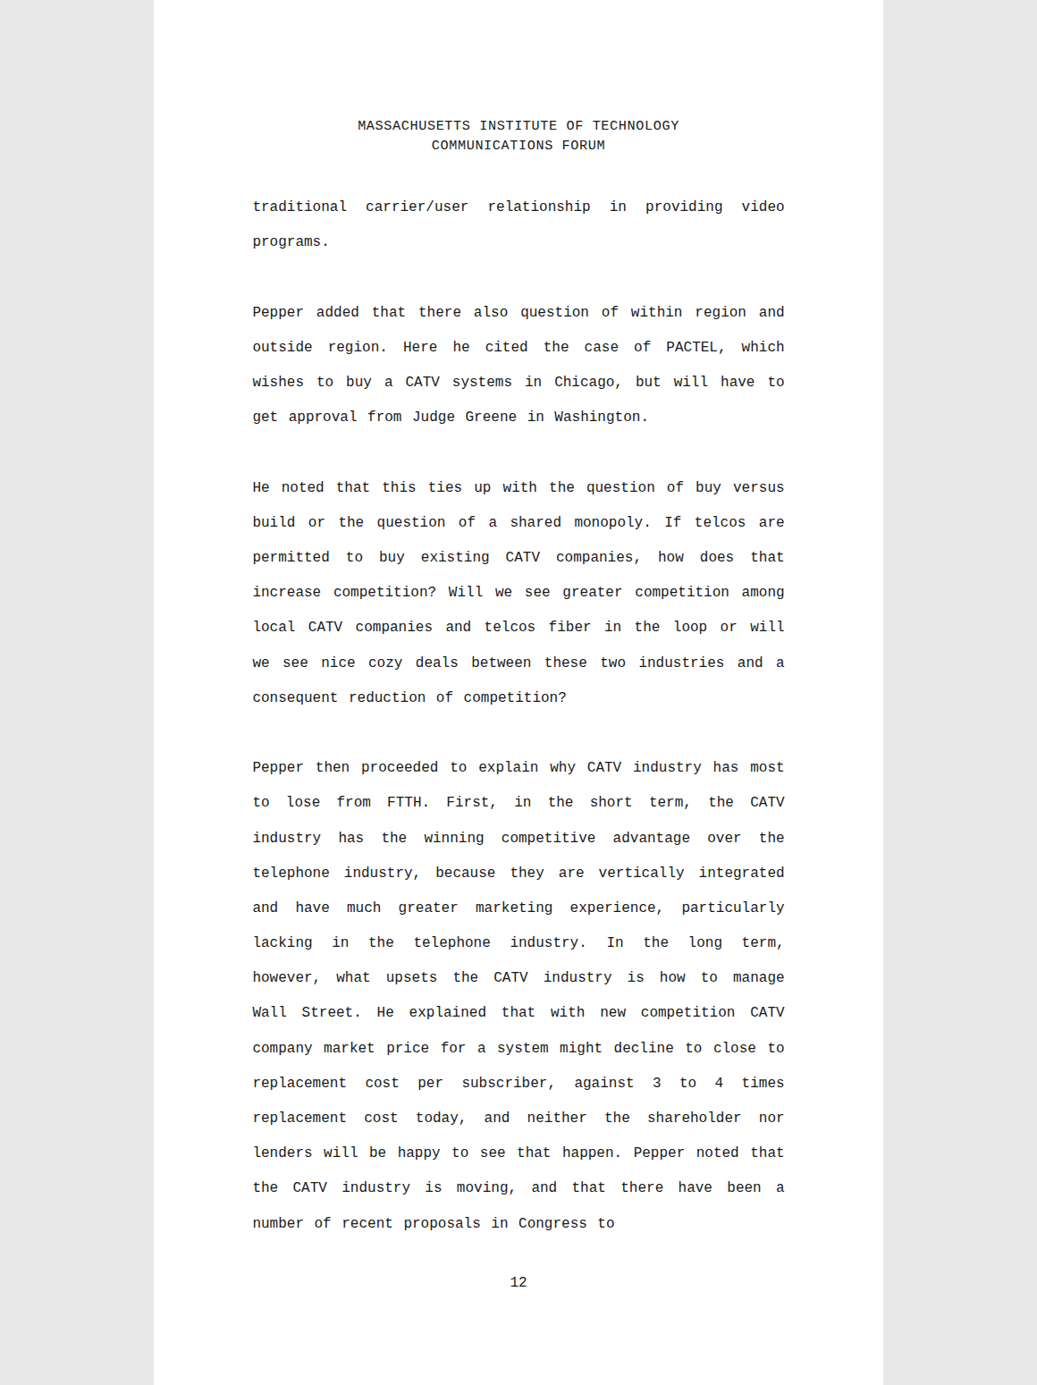MASSACHUSETTS INSTITUTE OF TECHNOLOGY COMMUNICATIONS FORUM
traditional carrier/user relationship in providing video programs.
Pepper added that there also question of within region and outside region. Here he cited the case of PACTEL, which wishes to buy a CATV systems in Chicago, but will have to get approval from Judge Greene in Washington.
He noted that this ties up with the question of buy versus build or the question of a shared monopoly. If telcos are permitted to buy existing CATV companies, how does that increase competition? Will we see greater competition among local CATV companies and telcos fiber in the loop or will we see nice cozy deals between these two industries and a consequent reduction of competition?
Pepper then proceeded to explain why CATV industry has most to lose from FTTH. First, in the short term, the CATV industry has the winning competitive advantage over the telephone industry, because they are vertically integrated and have much greater marketing experience, particularly lacking in the telephone industry. In the long term, however, what upsets the CATV industry is how to manage Wall Street. He explained that with new competition CATV company market price for a system might decline to close to replacement cost per subscriber, against 3 to 4 times replacement cost today, and neither the shareholder nor lenders will be happy to see that happen. Pepper noted that the CATV industry is moving, and that there have been a number of recent proposals in Congress to
12